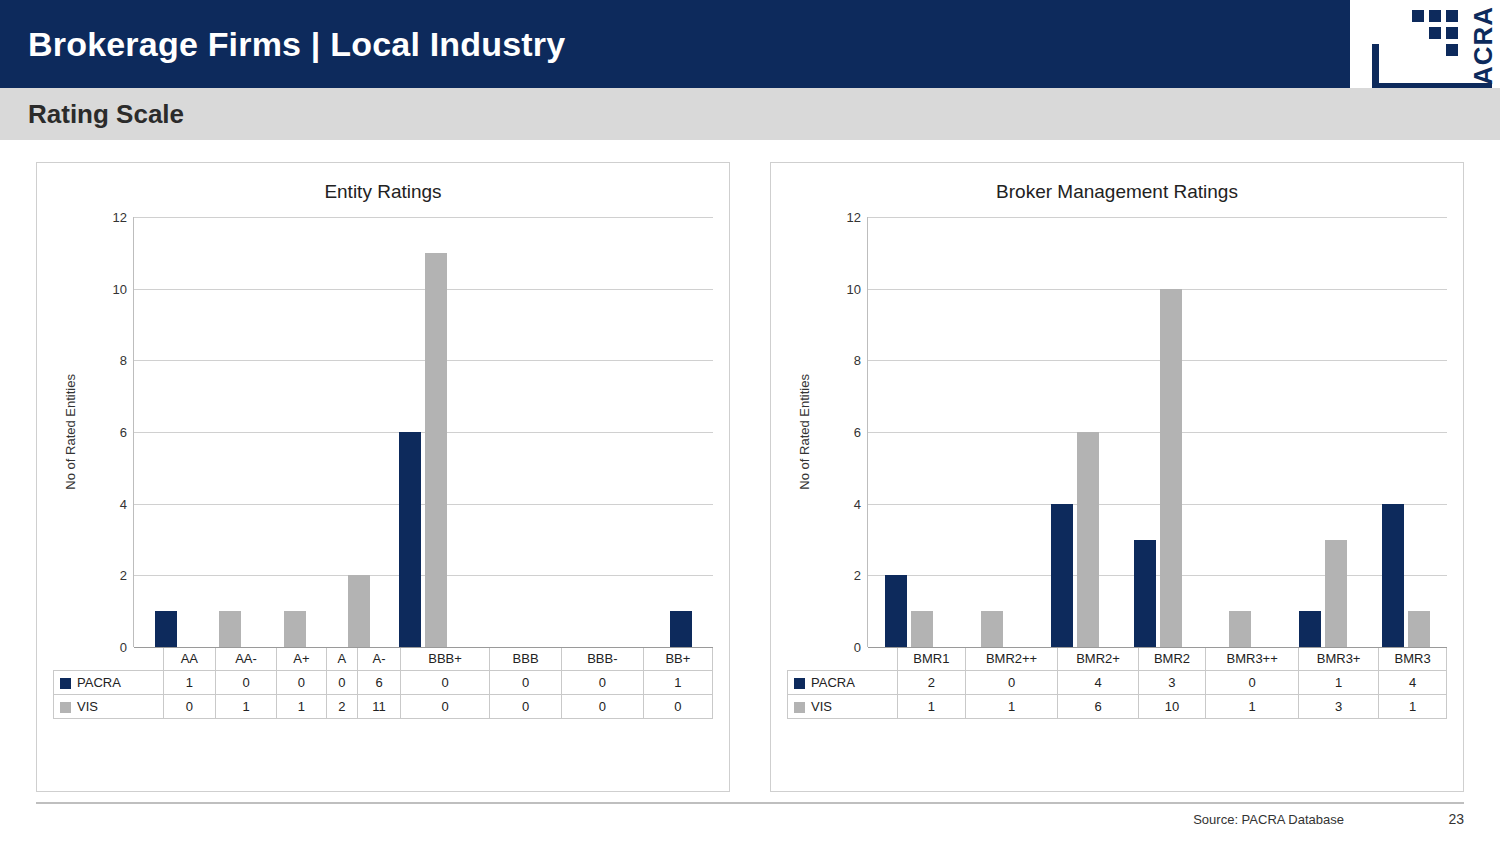Brokerage Firms | Local Industry
PACRA
Rating Scale
Entity Ratings
No of Rated Entities
12
10
8
6
4
2
0
| | AA | AA- | A+ | A | A- | BBB+ | BBB | BBB- | BB+ |
| --- | --- | --- | --- | --- | --- | --- | --- | --- | --- |
| PACRA | 1 | 0 | 0 | 0 | 6 | 0 | 0 | 0 | 1 |
| VIS | 0 | 1 | 1 | 2 | 11 | 0 | 0 | 0 | 0 |
Broker Management Ratings
No of Rated Entities
12
10
8
6
4
2
0
| | BMR1 | BMR2++ | BMR2+ | BMR2 | BMR3++ | BMR3+ | BMR3 |
| --- | --- | --- | --- | --- | --- | --- | --- |
| PACRA | 2 | 0 | 4 | 3 | 0 | 1 | 4 |
| VIS | 1 | 1 | 6 | 10 | 1 | 3 | 1 |
Source: PACRA Database
23